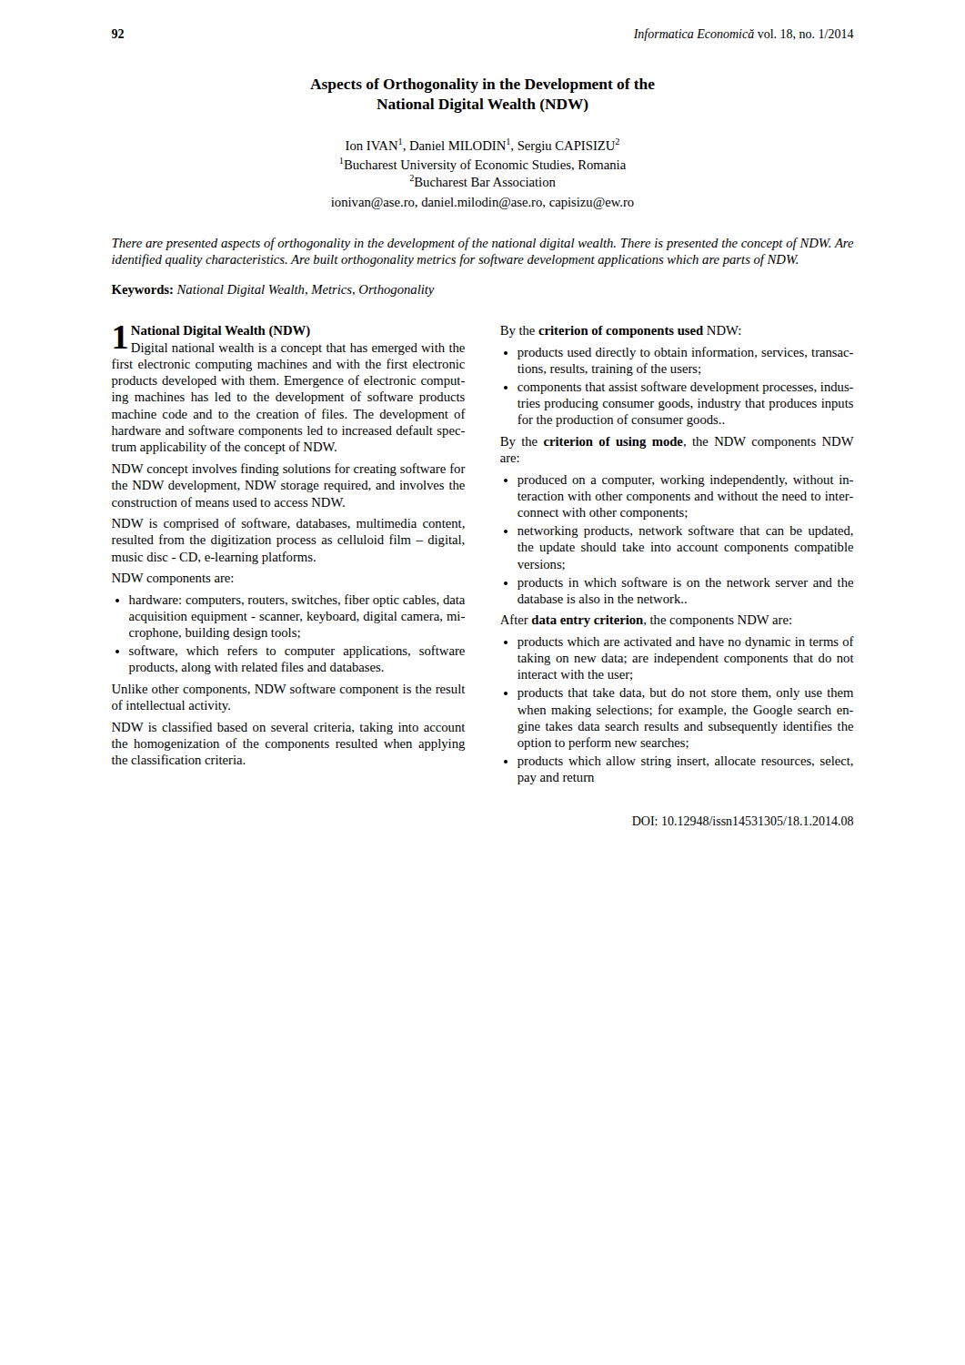92 Informatica Economică vol. 18, no. 1/2014
Aspects of Orthogonality in the Development of the
National Digital Wealth (NDW)
Ion IVAN1, Daniel MILODIN1, Sergiu CAPISIZU2
1Bucharest University of Economic Studies, Romania
2Bucharest Bar Association
ionivan@ase.ro, daniel.milodin@ase.ro, capisizu@ew.ro
There are presented aspects of orthogonality in the development of the national digital wealth. There is presented the concept of NDW. Are identified quality characteristics. Are built orthogonality metrics for software development applications which are parts of NDW.
Keywords: National Digital Wealth, Metrics, Orthogonality
1 National Digital Wealth (NDW)
Digital national wealth is a concept that has emerged with the first electronic computing machines and with the first electronic products developed with them. Emergence of electronic computing machines has led to the development of software products machine code and to the creation of files. The development of hardware and software components led to increased default spectrum applicability of the concept of NDW.
NDW concept involves finding solutions for creating software for the NDW development, NDW storage required, and involves the construction of means used to access NDW.
NDW is comprised of software, databases, multimedia content, resulted from the digitization process as celluloid film – digital, music disc - CD, e-learning platforms.
NDW components are:
hardware: computers, routers, switches, fiber optic cables, data acquisition equipment - scanner, keyboard, digital camera, microphone, building design tools;
software, which refers to computer applications, software products, along with related files and databases.
Unlike other components, NDW software component is the result of intellectual activity.
NDW is classified based on several criteria, taking into account the homogenization of the components resulted when applying the classification criteria.
By the criterion of components used NDW:
products used directly to obtain information, services, transactions, results, training of the users;
components that assist software development processes, industries producing consumer goods, industry that produces inputs for the production of consumer goods..
By the criterion of using mode, the NDW components NDW are:
produced on a computer, working independently, without interaction with other components and without the need to interconnect with other components;
networking products, network software that can be updated, the update should take into account components compatible versions;
products in which software is on the network server and the database is also in the network..
After data entry criterion, the components NDW are:
products which are activated and have no dynamic in terms of taking on new data; are independent components that do not interact with the user;
products that take data, but do not store them, only use them when making selections; for example, the Google search engine takes data search results and subsequently identifies the option to perform new searches;
products which allow string insert, allocate resources, select, pay and return
DOI: 10.12948/issn14531305/18.1.2014.08